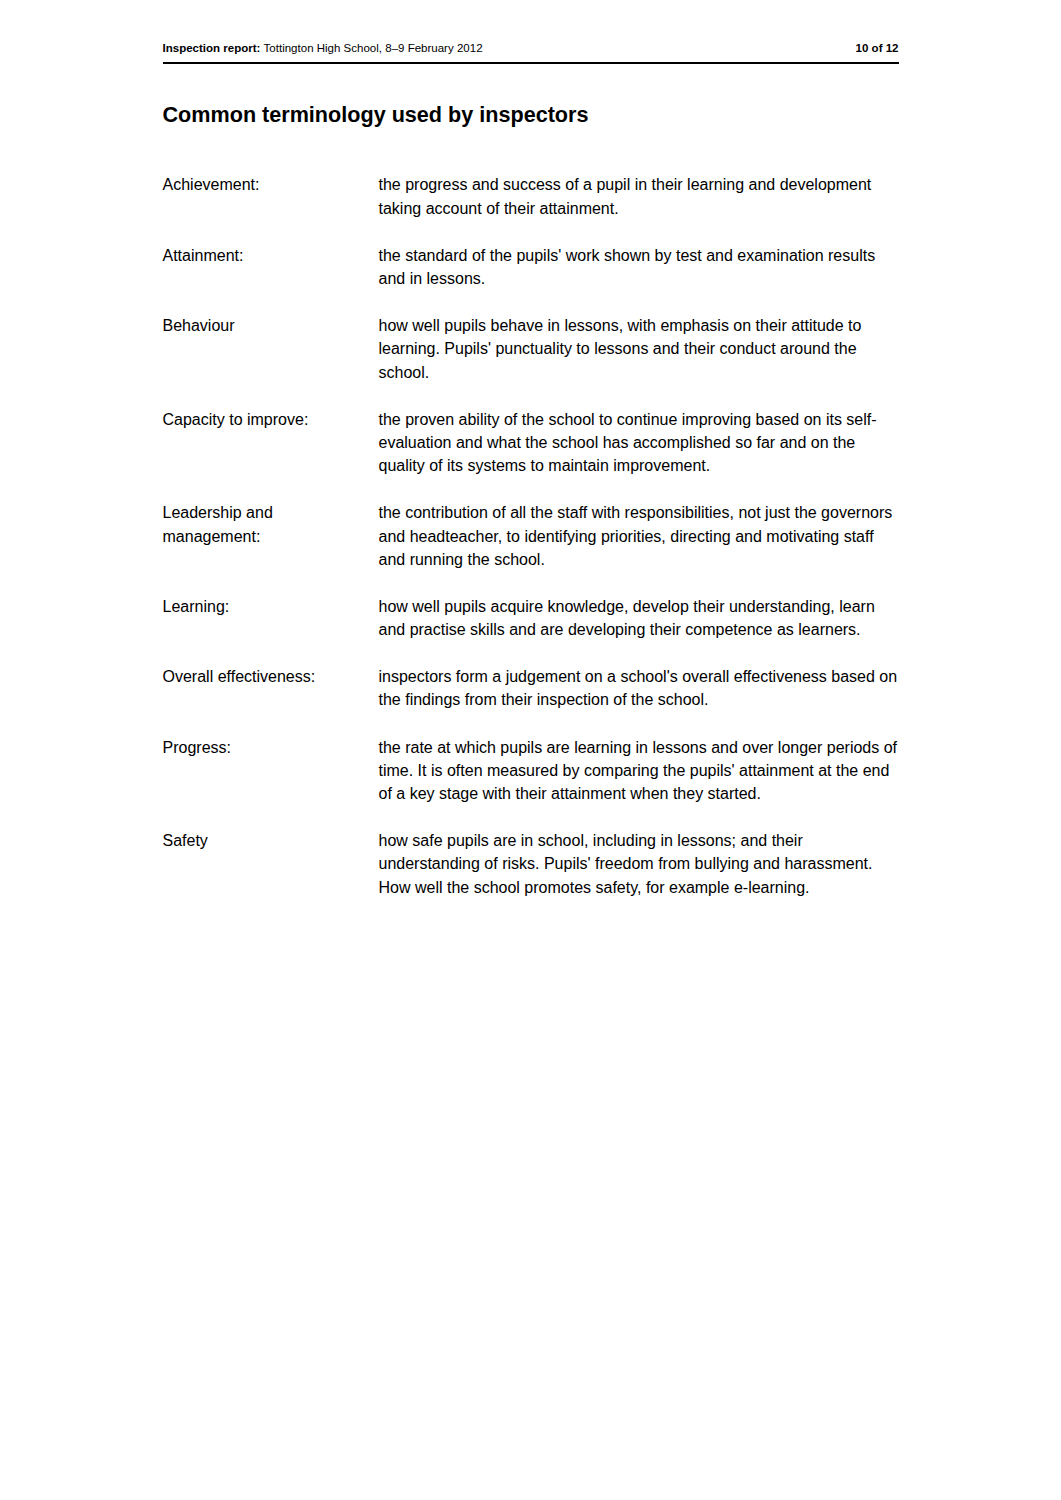Inspection report: Tottington High School, 8–9 February 2012 10 of 12
Common terminology used by inspectors
Achievement:
the progress and success of a pupil in their learning and development taking account of their attainment.
Attainment:
the standard of the pupils' work shown by test and examination results and in lessons.
Behaviour
how well pupils behave in lessons, with emphasis on their attitude to learning. Pupils' punctuality to lessons and their conduct around the school.
Capacity to improve:
the proven ability of the school to continue improving based on its self-evaluation and what the school has accomplished so far and on the quality of its systems to maintain improvement.
Leadership and management:
the contribution of all the staff with responsibilities, not just the governors and headteacher, to identifying priorities, directing and motivating staff and running the school.
Learning:
how well pupils acquire knowledge, develop their understanding, learn and practise skills and are developing their competence as learners.
Overall effectiveness:
inspectors form a judgement on a school's overall effectiveness based on the findings from their inspection of the school.
Progress:
the rate at which pupils are learning in lessons and over longer periods of time. It is often measured by comparing the pupils' attainment at the end of a key stage with their attainment when they started.
Safety
how safe pupils are in school, including in lessons; and their understanding of risks. Pupils' freedom from bullying and harassment. How well the school promotes safety, for example e-learning.